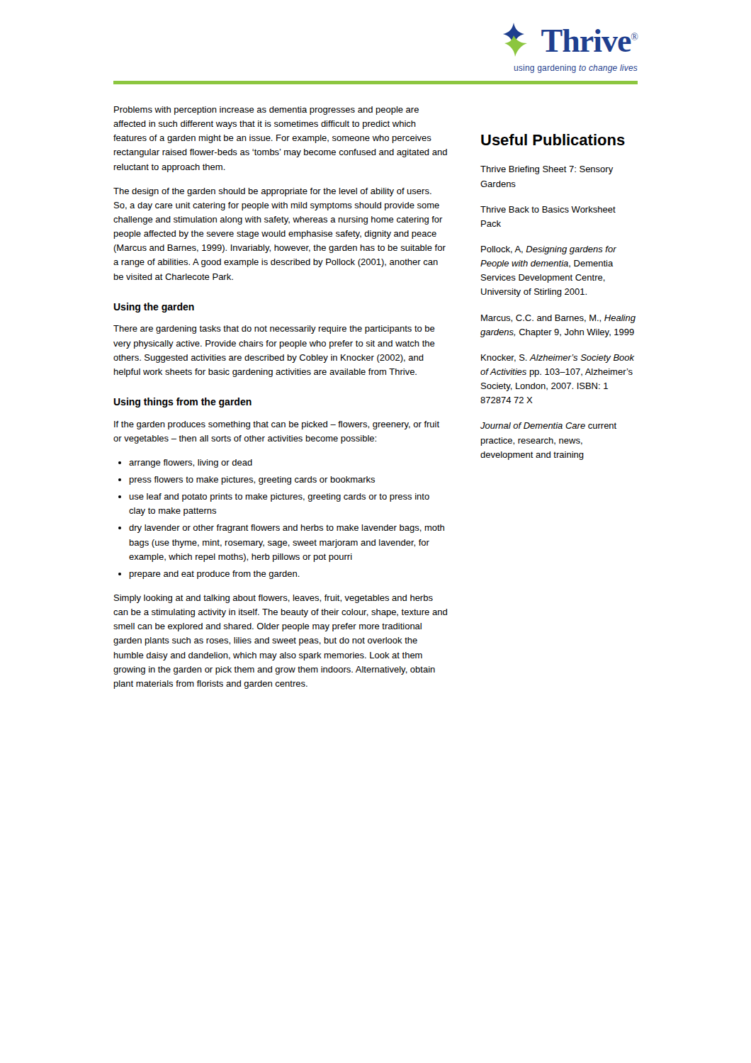Thrive®
using gardening to change lives
Problems with perception increase as dementia progresses and people are affected in such different ways that it is sometimes difficult to predict which features of a garden might be an issue. For example, someone who perceives rectangular raised flower-beds as ‘tombs’ may become confused and agitated and reluctant to approach them.
The design of the garden should be appropriate for the level of ability of users. So, a day care unit catering for people with mild symptoms should provide some challenge and stimulation along with safety, whereas a nursing home catering for people affected by the severe stage would emphasise safety, dignity and peace (Marcus and Barnes, 1999). Invariably, however, the garden has to be suitable for a range of abilities. A good example is described by Pollock (2001), another can be visited at Charlecote Park.
Using the garden
There are gardening tasks that do not necessarily require the participants to be very physically active. Provide chairs for people who prefer to sit and watch the others. Suggested activities are described by Cobley in Knocker (2002), and helpful work sheets for basic gardening activities are available from Thrive.
Using things from the garden
If the garden produces something that can be picked – flowers, greenery, or fruit or vegetables – then all sorts of other activities become possible:
arrange flowers, living or dead
press flowers to make pictures, greeting cards or bookmarks
use leaf and potato prints to make pictures, greeting cards or to press into clay to make patterns
dry lavender or other fragrant flowers and herbs to make lavender bags, moth bags (use thyme, mint, rosemary, sage, sweet marjoram and lavender, for example, which repel moths), herb pillows or pot pourri
prepare and eat produce from the garden.
Simply looking at and talking about flowers, leaves, fruit, vegetables and herbs can be a stimulating activity in itself. The beauty of their colour, shape, texture and smell can be explored and shared. Older people may prefer more traditional garden plants such as roses, lilies and sweet peas, but do not overlook the humble daisy and dandelion, which may also spark memories. Look at them growing in the garden or pick them and grow them indoors. Alternatively, obtain plant materials from florists and garden centres.
Useful Publications
Thrive Briefing Sheet 7: Sensory Gardens
Thrive Back to Basics Worksheet Pack
Pollock, A, Designing gardens for People with dementia, Dementia Services Development Centre, University of Stirling 2001.
Marcus, C.C. and Barnes, M., Healing gardens, Chapter 9, John Wiley, 1999
Knocker, S. Alzheimer’s Society Book of Activities pp. 103–107, Alzheimer’s Society, London, 2007. ISBN: 1 872874 72 X
Journal of Dementia Care current practice, research, news, development and training